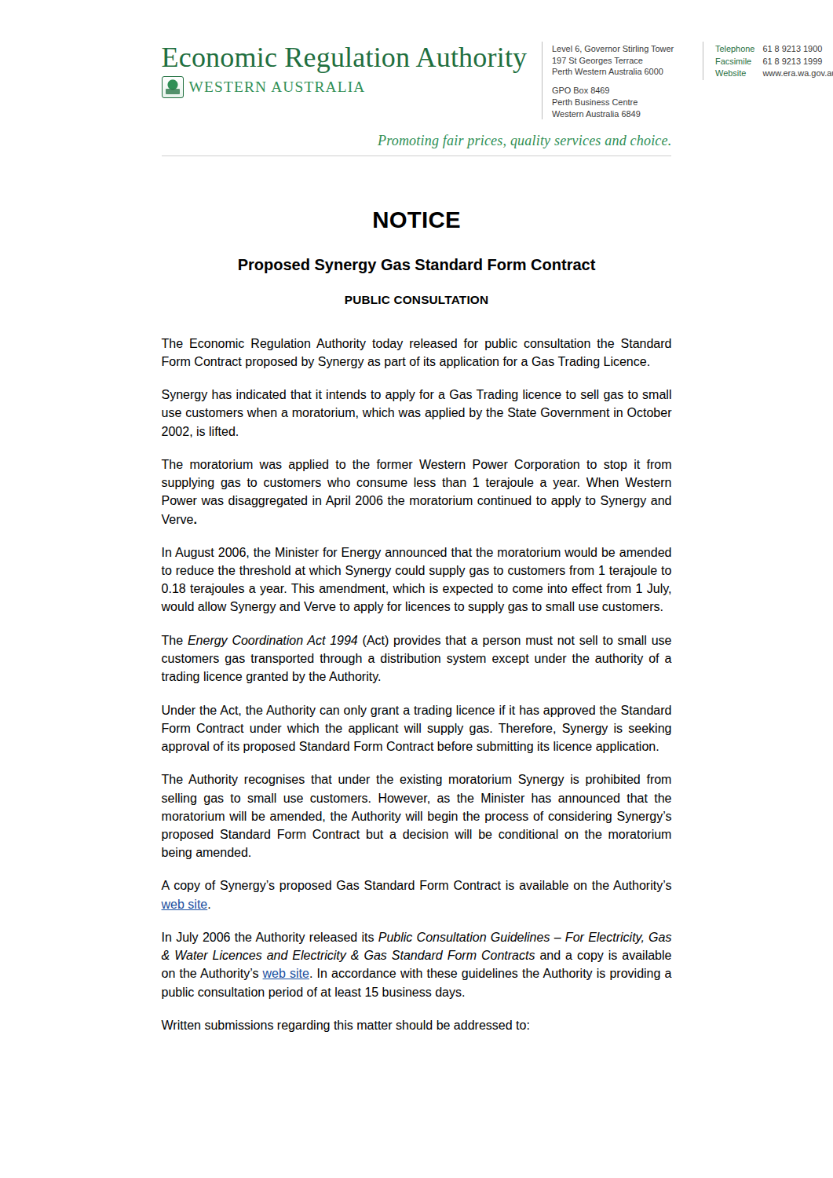Economic Regulation Authority
WESTERN AUSTRALIA
Level 6, Governor Stirling Tower
197 St Georges Terrace
Perth Western Australia 6000
GPO Box 8469
Perth Business Centre
Western Australia 6849
| Telephone | 61 8 9213 1900 |
| Facsimile | 61 8 9213 1999 |
| Website | www.era.wa.gov.au |
Promoting fair prices, quality services and choice.
NOTICE
Proposed Synergy Gas Standard Form Contract
PUBLIC CONSULTATION
The Economic Regulation Authority today released for public consultation the Standard Form Contract proposed by Synergy as part of its application for a Gas Trading Licence.
Synergy has indicated that it intends to apply for a Gas Trading licence to sell gas to small use customers when a moratorium, which was applied by the State Government in October 2002, is lifted.
The moratorium was applied to the former Western Power Corporation to stop it from supplying gas to customers who consume less than 1 terajoule a year. When Western Power was disaggregated in April 2006 the moratorium continued to apply to Synergy and Verve.
In August 2006, the Minister for Energy announced that the moratorium would be amended to reduce the threshold at which Synergy could supply gas to customers from 1 terajoule to 0.18 terajoules a year. This amendment, which is expected to come into effect from 1 July, would allow Synergy and Verve to apply for licences to supply gas to small use customers.
The Energy Coordination Act 1994 (Act) provides that a person must not sell to small use customers gas transported through a distribution system except under the authority of a trading licence granted by the Authority.
Under the Act, the Authority can only grant a trading licence if it has approved the Standard Form Contract under which the applicant will supply gas. Therefore, Synergy is seeking approval of its proposed Standard Form Contract before submitting its licence application.
The Authority recognises that under the existing moratorium Synergy is prohibited from selling gas to small use customers. However, as the Minister has announced that the moratorium will be amended, the Authority will begin the process of considering Synergy’s proposed Standard Form Contract but a decision will be conditional on the moratorium being amended.
A copy of Synergy’s proposed Gas Standard Form Contract is available on the Authority’s web site.
In July 2006 the Authority released its Public Consultation Guidelines – For Electricity, Gas & Water Licences and Electricity & Gas Standard Form Contracts and a copy is available on the Authority’s web site. In accordance with these guidelines the Authority is providing a public consultation period of at least 15 business days.
Written submissions regarding this matter should be addressed to: